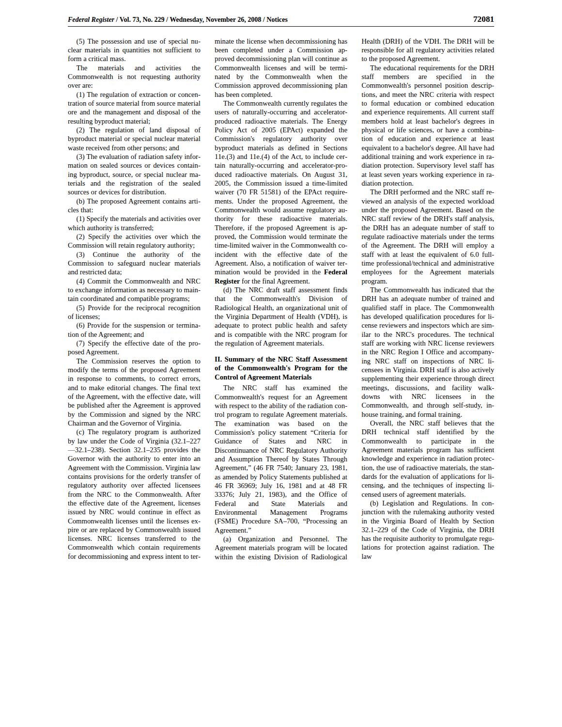Federal Register / Vol. 73, No. 229 / Wednesday, November 26, 2008 / Notices
72081
(5) The possession and use of special nuclear materials in quantities not sufficient to form a critical mass.
The materials and activities the Commonwealth is not requesting authority over are:
(1) The regulation of extraction or concentration of source material from source material ore and the management and disposal of the resulting byproduct material;
(2) The regulation of land disposal of byproduct material or special nuclear material waste received from other persons; and
(3) The evaluation of radiation safety information on sealed sources or devices containing byproduct, source, or special nuclear materials and the registration of the sealed sources or devices for distribution.
(b) The proposed Agreement contains articles that:
(1) Specify the materials and activities over which authority is transferred;
(2) Specify the activities over which the Commission will retain regulatory authority;
(3) Continue the authority of the Commission to safeguard nuclear materials and restricted data;
(4) Commit the Commonwealth and NRC to exchange information as necessary to maintain coordinated and compatible programs;
(5) Provide for the reciprocal recognition of licenses;
(6) Provide for the suspension or termination of the Agreement; and
(7) Specify the effective date of the proposed Agreement.
The Commission reserves the option to modify the terms of the proposed Agreement in response to comments, to correct errors, and to make editorial changes. The final text of the Agreement, with the effective date, will be published after the Agreement is approved by the Commission and signed by the NRC Chairman and the Governor of Virginia.
(c) The regulatory program is authorized by law under the Code of Virginia (32.1–227—32.1–238). Section 32.1–235 provides the Governor with the authority to enter into an Agreement with the Commission. Virginia law contains provisions for the orderly transfer of regulatory authority over affected licensees from the NRC to the Commonwealth. After the effective date of the Agreement, licenses issued by NRC would continue in effect as Commonwealth licenses until the licenses expire or are replaced by Commonwealth issued licenses. NRC licenses transferred to the Commonwealth which contain requirements for decommissioning and express intent to terminate the license when decommissioning has been completed under a Commission approved decommissioning plan will continue as Commonwealth licenses and will be terminated by the Commonwealth when the Commission approved decommissioning plan has been completed.
The Commonwealth currently regulates the users of naturally-occurring and accelerator-produced radioactive materials. The Energy Policy Act of 2005 (EPAct) expanded the Commission's regulatory authority over byproduct materials as defined in Sections 11e.(3) and 11e.(4) of the Act, to include certain naturally-occurring and accelerator-produced radioactive materials. On August 31, 2005, the Commission issued a time-limited waiver (70 FR 51581) of the EPAct requirements. Under the proposed Agreement, the Commonwealth would assume regulatory authority for these radioactive materials. Therefore, if the proposed Agreement is approved, the Commission would terminate the time-limited waiver in the Commonwealth coincident with the effective date of the Agreement. Also, a notification of waiver termination would be provided in the Federal Register for the final Agreement.
(d) The NRC draft staff assessment finds that the Commonwealth's Division of Radiological Health, an organizational unit of the Virginia Department of Health (VDH), is adequate to protect public health and safety and is compatible with the NRC program for the regulation of Agreement materials.
II. Summary of the NRC Staff Assessment of the Commonwealth's Program for the Control of Agreement Materials
The NRC staff has examined the Commonwealth's request for an Agreement with respect to the ability of the radiation control program to regulate Agreement materials. The examination was based on the Commission's policy statement “Criteria for Guidance of States and NRC in Discontinuance of NRC Regulatory Authority and Assumption Thereof by States Through Agreement,” (46 FR 7540; January 23, 1981, as amended by Policy Statements published at 46 FR 36969; July 16, 1981 and at 48 FR 33376; July 21, 1983), and the Office of Federal and State Materials and Environmental Management Programs (FSME) Procedure SA–700, “Processing an Agreement.”
(a) Organization and Personnel. The Agreement materials program will be located within the existing Division of Radiological Health (DRH) of the VDH. The DRH will be responsible for all regulatory activities related to the proposed Agreement.
The educational requirements for the DRH staff members are specified in the Commonwealth's personnel position descriptions, and meet the NRC criteria with respect to formal education or combined education and experience requirements. All current staff members hold at least bachelor's degrees in physical or life sciences, or have a combination of education and experience at least equivalent to a bachelor's degree. All have had additional training and work experience in radiation protection. Supervisory level staff has at least seven years working experience in radiation protection.
The DRH performed and the NRC staff reviewed an analysis of the expected workload under the proposed Agreement. Based on the NRC staff review of the DRH's staff analysis, the DRH has an adequate number of staff to regulate radioactive materials under the terms of the Agreement. The DRH will employ a staff with at least the equivalent of 6.0 full-time professional/technical and administrative employees for the Agreement materials program.
The Commonwealth has indicated that the DRH has an adequate number of trained and qualified staff in place. The Commonwealth has developed qualification procedures for license reviewers and inspectors which are similar to the NRC's procedures. The technical staff are working with NRC license reviewers in the NRC Region I Office and accompanying NRC staff on inspections of NRC licensees in Virginia. DRH staff is also actively supplementing their experience through direct meetings, discussions, and facility walk-downs with NRC licensees in the Commonwealth, and through self-study, in-house training, and formal training.
Overall, the NRC staff believes that the DRH technical staff identified by the Commonwealth to participate in the Agreement materials program has sufficient knowledge and experience in radiation protection, the use of radioactive materials, the standards for the evaluation of applications for licensing, and the techniques of inspecting licensed users of agreement materials.
(b) Legislation and Regulations. In conjunction with the rulemaking authority vested in the Virginia Board of Health by Section 32.1–229 of the Code of Virginia, the DRH has the requisite authority to promulgate regulations for protection against radiation. The law